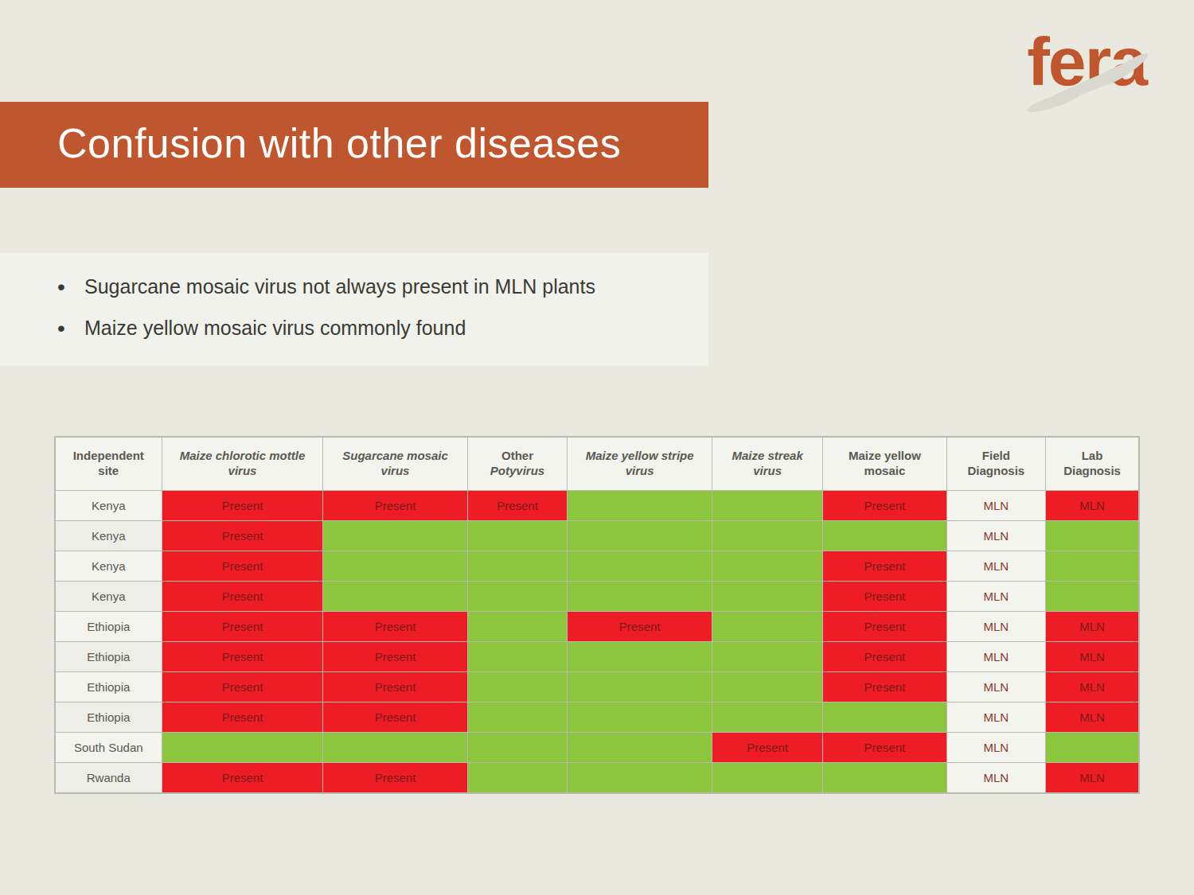fera
Confusion with other diseases
Sugarcane mosaic virus not always present in MLN plants
Maize yellow mosaic virus commonly found
| Independent site | Maize chlorotic mottle virus | Sugarcane mosaic virus | Other Potyvirus | Maize yellow stripe virus | Maize streak virus | Maize yellow mosaic | Field Diagnosis | Lab Diagnosis |
| --- | --- | --- | --- | --- | --- | --- | --- | --- |
| Kenya | Present | Present | Present | | | Present | MLN | MLN |
| Kenya | Present | | | | | | MLN | |
| Kenya | Present | | | | | Present | MLN | |
| Kenya | Present | | | | | Present | MLN | |
| Ethiopia | Present | Present | | Present | | Present | MLN | MLN |
| Ethiopia | Present | Present | | | | Present | MLN | MLN |
| Ethiopia | Present | Present | | | | Present | MLN | MLN |
| Ethiopia | Present | Present | | | | | MLN | MLN |
| South Sudan | | | | | Present | Present | MLN | |
| Rwanda | Present | Present | | | | | MLN | MLN |